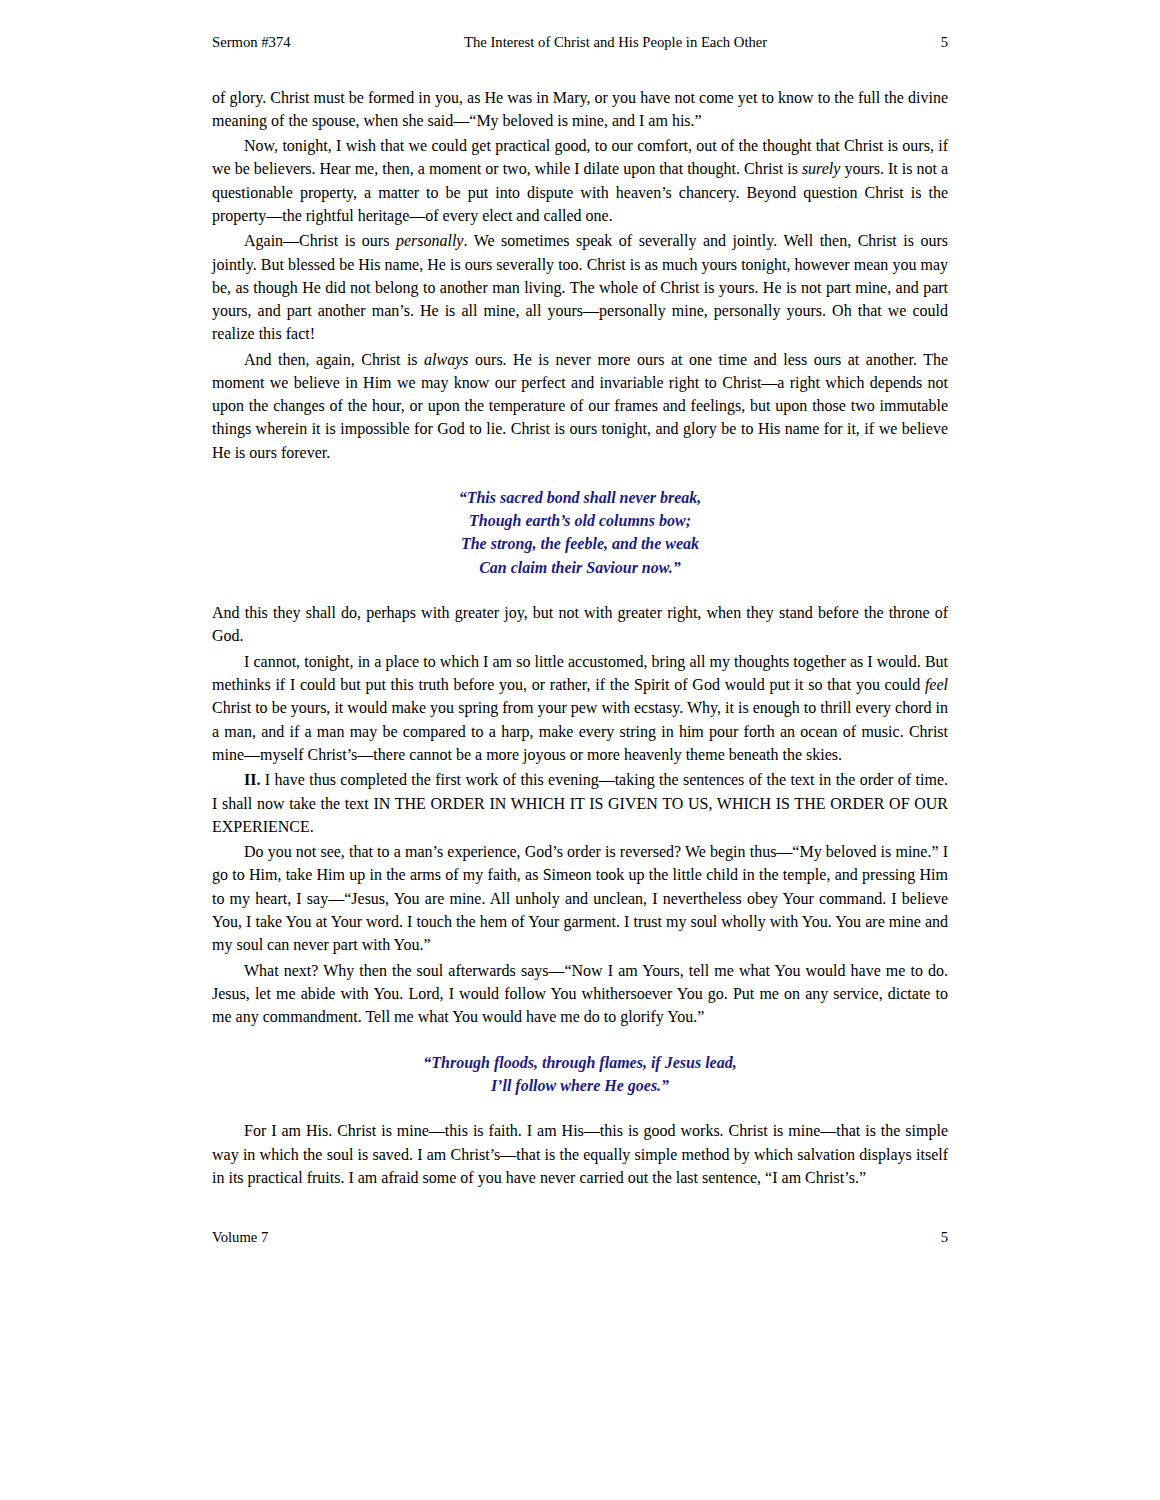Sermon #374 The Interest of Christ and His People in Each Other 5
of glory. Christ must be formed in you, as He was in Mary, or you have not come yet to know to the full the divine meaning of the spouse, when she said—“My beloved is mine, and I am his.”
Now, tonight, I wish that we could get practical good, to our comfort, out of the thought that Christ is ours, if we be believers. Hear me, then, a moment or two, while I dilate upon that thought. Christ is surely yours. It is not a questionable property, a matter to be put into dispute with heaven’s chancery. Beyond question Christ is the property—the rightful heritage—of every elect and called one.
Again—Christ is ours personally. We sometimes speak of severally and jointly. Well then, Christ is ours jointly. But blessed be His name, He is ours severally too. Christ is as much yours tonight, however mean you may be, as though He did not belong to another man living. The whole of Christ is yours. He is not part mine, and part yours, and part another man’s. He is all mine, all yours—personally mine, personally yours. Oh that we could realize this fact!
And then, again, Christ is always ours. He is never more ours at one time and less ours at another. The moment we believe in Him we may know our perfect and invariable right to Christ—a right which depends not upon the changes of the hour, or upon the temperature of our frames and feelings, but upon those two immutable things wherein it is impossible for God to lie. Christ is ours tonight, and glory be to His name for it, if we believe He is ours forever.
“This sacred bond shall never break,
Though earth’s old columns bow;
The strong, the feeble, and the weak
Can claim their Saviour now.”
And this they shall do, perhaps with greater joy, but not with greater right, when they stand before the throne of God.
I cannot, tonight, in a place to which I am so little accustomed, bring all my thoughts together as I would. But methinks if I could but put this truth before you, or rather, if the Spirit of God would put it so that you could feel Christ to be yours, it would make you spring from your pew with ecstasy. Why, it is enough to thrill every chord in a man, and if a man may be compared to a harp, make every string in him pour forth an ocean of music. Christ mine—myself Christ’s—there cannot be a more joyous or more heavenly theme beneath the skies.
II. I have thus completed the first work of this evening—taking the sentences of the text in the order of time. I shall now take the text IN THE ORDER IN WHICH IT IS GIVEN TO US, WHICH IS THE ORDER OF OUR EXPERIENCE.
Do you not see, that to a man’s experience, God’s order is reversed? We begin thus—“My beloved is mine.” I go to Him, take Him up in the arms of my faith, as Simeon took up the little child in the temple, and pressing Him to my heart, I say—“Jesus, You are mine. All unholy and unclean, I nevertheless obey Your command. I believe You, I take You at Your word. I touch the hem of Your garment. I trust my soul wholly with You. You are mine and my soul can never part with You.”
What next? Why then the soul afterwards says—“Now I am Yours, tell me what You would have me to do. Jesus, let me abide with You. Lord, I would follow You whithersoever You go. Put me on any service, dictate to me any commandment. Tell me what You would have me do to glorify You.”
“Through floods, through flames, if Jesus lead,
I’ll follow where He goes.”
For I am His. Christ is mine—this is faith. I am His—this is good works. Christ is mine—that is the simple way in which the soul is saved. I am Christ’s—that is the equally simple method by which salvation displays itself in its practical fruits. I am afraid some of you have never carried out the last sentence, “I am Christ’s.”
Volume 7 5